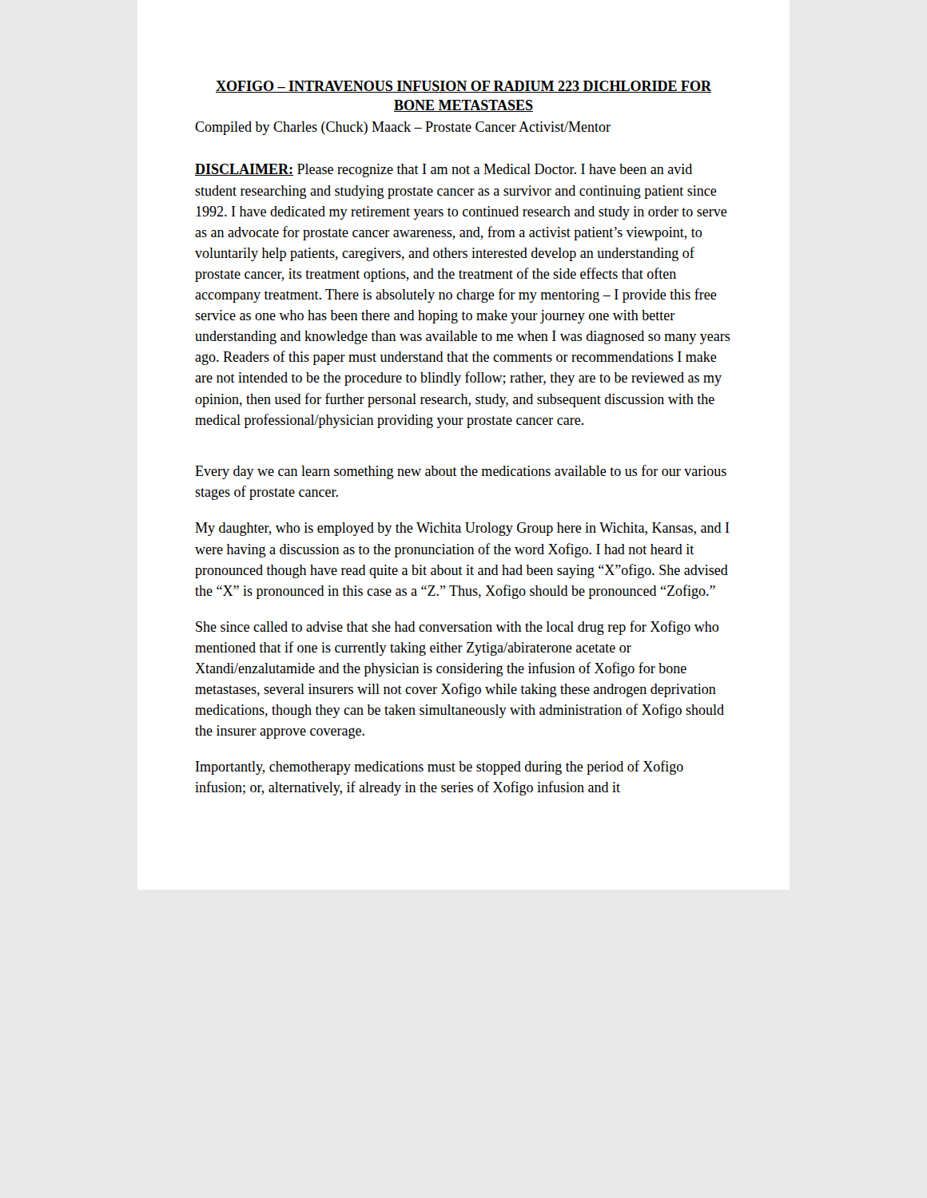XOFIGO – INTRAVENOUS INFUSION OF RADIUM 223 DICHLORIDE FOR BONE METASTASES
Compiled by Charles (Chuck) Maack – Prostate Cancer Activist/Mentor
DISCLAIMER: Please recognize that I am not a Medical Doctor. I have been an avid student researching and studying prostate cancer as a survivor and continuing patient since 1992. I have dedicated my retirement years to continued research and study in order to serve as an advocate for prostate cancer awareness, and, from a activist patient’s viewpoint, to voluntarily help patients, caregivers, and others interested develop an understanding of prostate cancer, its treatment options, and the treatment of the side effects that often accompany treatment. There is absolutely no charge for my mentoring – I provide this free service as one who has been there and hoping to make your journey one with better understanding and knowledge than was available to me when I was diagnosed so many years ago. Readers of this paper must understand that the comments or recommendations I make are not intended to be the procedure to blindly follow; rather, they are to be reviewed as my opinion, then used for further personal research, study, and subsequent discussion with the medical professional/physician providing your prostate cancer care.
Every day we can learn something new about the medications available to us for our various stages of prostate cancer.
My daughter, who is employed by the Wichita Urology Group here in Wichita, Kansas, and I were having a discussion as to the pronunciation of the word Xofigo. I had not heard it pronounced though have read quite a bit about it and had been saying “X”ofigo. She advised the “X” is pronounced in this case as a “Z.” Thus, Xofigo should be pronounced “Zofigo.”
She since called to advise that she had conversation with the local drug rep for Xofigo who mentioned that if one is currently taking either Zytiga/abiraterone acetate or Xtandi/enzalutamide and the physician is considering the infusion of Xofigo for bone metastases, several insurers will not cover Xofigo while taking these androgen deprivation medications, though they can be taken simultaneously with administration of Xofigo should the insurer approve coverage.
Importantly, chemotherapy medications must be stopped during the period of Xofigo infusion; or, alternatively, if already in the series of Xofigo infusion and it